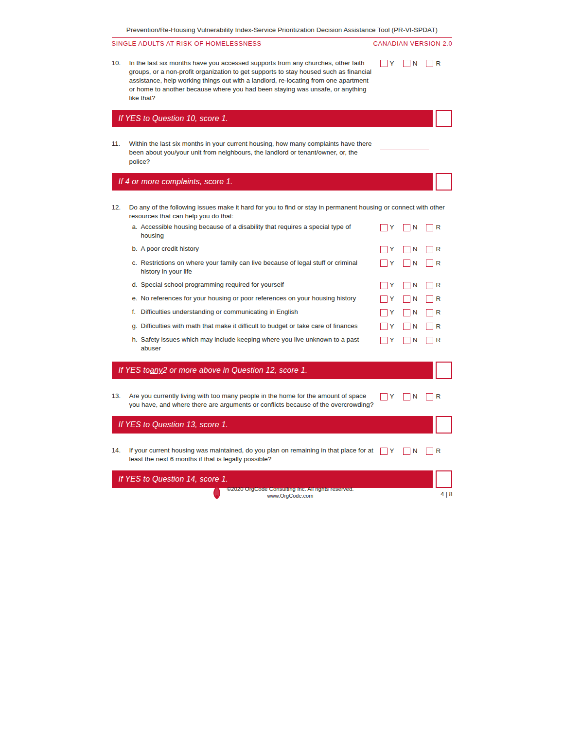Prevention/Re-Housing Vulnerability Index-Service Prioritization Decision Assistance Tool (PR-VI-SPDAT)
Single Adults at Risk of Homelessness
Canadian Version 2.0
10.
In the last six months have you accessed supports from any churches, other faith groups, or a non-profit organization to get supports to stay housed such as financial assistance, help working things out with a landlord, re-locating from one apartment or home to another because where you had been staying was unsafe, or anything like that?
Y N R
If YES to Question 10, score 1.
11.
Within the last six months in your current housing, how many complaints have there been about you/your unit from neighbours, the landlord or tenant/owner, or, the police?
If 4 or more complaints, score 1.
12.
Do any of the following issues make it hard for you to find or stay in permanent housing or connect with other resources that can help you do that:
a.
Accessible housing because of a disability that requires a special type of housing
Y N R
b.
A poor credit history
Y N R
c.
Restrictions on where your family can live because of legal stuff or criminal history in your life
Y N R
d.
Special school programming required for yourself
Y N R
e.
No references for your housing or poor references on your housing history
Y N R
f.
Difficulties understanding or communicating in English
Y N R
g.
Difficulties with math that make it difficult to budget or take care of finances
Y N R
h.
Safety issues which may include keeping where you live unknown to a past abuser
Y N R
If YES to any 2 or more above in Question 12, score 1.
13.
Are you currently living with too many people in the home for the amount of space you have, and where there are arguments or conflicts because of the overcrowding?
Y N R
If YES to Question 13, score 1.
14.
If your current housing was maintained, do you plan on remaining in that place for at least the next 6 months if that is legally possible?
Y N R
If YES to Question 14, score 1.
©2020 OrgCode Consulting Inc. All rights reserved.
www.OrgCode.com
4 | 8